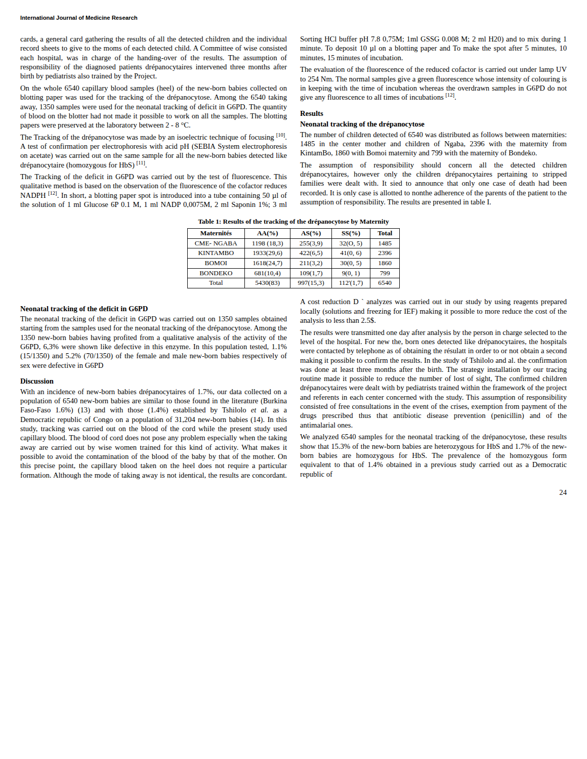International Journal of Medicine Research
cards, a general card gathering the results of all the detected children and the individual record sheets to give to the moms of each detected child. A Committee of wise consisted each hospital, was in charge of the handing-over of the results. The assumption of responsibility of the diagnosed patients drépanocytaires intervened three months after birth by pediatrists also trained by the Project.
On the whole 6540 capillary blood samples (heel) of the new-born babies collected on blotting paper was used for the tracking of the drépanocytose. Among the 6540 taking away, 1350 samples were used for the neonatal tracking of deficit in G6PD. The quantity of blood on the blotter had not made it possible to work on all the samples. The blotting papers were preserved at the laboratory between 2 - 8 °C.
The Tracking of the drépanocytose was made by an isoelectric technique of focusing [10]. A test of confirmation per electrophoresis with acid pH (SEBIA System electrophoresis on acetate) was carried out on the same sample for all the new-born babies detected like drépanocytaire (homozygous for HbS) [11].
The Tracking of the deficit in G6PD was carried out by the test of fluorescence. This qualitative method is based on the observation of the fluorescence of the cofactor reduces NADPH [12]. In short, a blotting paper spot is introduced into a tube containing 50 µl of the solution of 1 ml Glucose 6P 0.1 M, 1 ml NADP 0,0075M, 2 ml Saponin 1%; 3 ml Sorting HCl buffer pH 7.8 0,75M; 1ml GSSG 0.008 M; 2 ml H20) and to mix during 1 minute. To deposit 10 µl on a blotting paper and To make the spot after 5 minutes, 10 minutes, 15 minutes of incubation.
The evaluation of the fluorescence of the reduced cofactor is carried out under lamp UV to 254 Nm. The normal samples give a green fluorescence whose intensity of colouring is in keeping with the time of incubation whereas the overdrawn samples in G6PD do not give any fluorescence to all times of incubations [12].
Results
Neonatal tracking of the drépanocytose
The number of children detected of 6540 was distributed as follows between maternities: 1485 in the center mother and children of Ngaba, 2396 with the maternity from KintamBo, 1860 with Bomoi maternity and 799 with the maternity of Bondeko.
The assumption of responsibility should concern all the detected children drépanocytaires, however only the children drépanocytaires pertaining to stripped families were dealt with. It sied to announce that only one case of death had been recorded. It is only case is allotted to nonthe adherence of the parents of the patient to the assumption of responsibility. The results are presented in table I.
Table 1: Results of the tracking of the drépanocytose by Maternity
| Maternités | AA(%) | AS(%) | SS(%) | Total |
| --- | --- | --- | --- | --- |
| CME- NGABA | 1198 (18,3) | 255(3,9) | 32(O, 5) | 1485 |
| KINTAMBO | 1933(29,6) | 422(6,5) | 41(0, 6) | 2396 |
| BOMOI | 1618(24,7) | 211(3,2) | 30(0, 5) | 1860 |
| BONDEKO | 681(10,4) | 109(1,7) | 9(0, 1) | 799 |
| Total | 5430(83) | 997(15,3) | 112'(1,7) | 6540 |
Neonatal tracking of the deficit in G6PD
The neonatal tracking of the deficit in G6PD was carried out on 1350 samples obtained starting from the samples used for the neonatal tracking of the drépanocytose. Among the 1350 new-born babies having profited from a qualitative analysis of the activity of the G6PD, 6,3% were shown like defective in this enzyme. In this population tested, 1.1% (15/1350) and 5.2% (70/1350) of the female and male new-born babies respectively of sex were defective in G6PD
Discussion
With an incidence of new-born babies drépanocytaires of 1.7%, our data collected on a population of 6540 new-born babies are similar to those found in the literature (Burkina Faso-Faso 1.6%) (13) and with those (1.4%) established by Tshilolo et al. as a Democratic republic of Congo on a population of 31,204 new-born babies (14). In this study, tracking was carried out on the blood of the cord while the present study used capillary blood. The blood of cord does not pose any problem especially when the taking away are carried out by wise women trained for this kind of activity. What makes it possible to avoid the contamination of the blood of the baby by that of the mother. On this precise point, the capillary blood taken on the heel does not require a particular formation. Although the mode of taking away is not identical, the results are concordant. A cost reduction D ` analyzes was carried out in our study by using reagents prepared locally (solutions and freezing for IEF) making it possible to more reduce the cost of the analysis to less than 2.5$.
The results were transmitted one day after analysis by the person in charge selected to the level of the hospital. For new the, born ones detected like drépanocytaires, the hospitals were contacted by telephone as of obtaining the résulatt in order to or not obtain a second making it possible to confirm the results. In the study of Tshilolo and al. the confirmation was done at least three months after the birth. The strategy installation by our tracing routine made it possible to reduce the number of lost of sight, The confirmed children drépanocytaires were dealt with by pediatrists trained within the framework of the project and referents in each center concerned with the study. This assumption of responsibility consisted of free consultations in the event of the crises, exemption from payment of the drugs prescribed thus that antibiotic disease prevention (penicillin) and of the antimalarial ones.
We analyzed 6540 samples for the neonatal tracking of the drépanocytose, these results show that 15.3% of the new-born babies are heterozygous for HbS and 1.7% of the new-born babies are homozygous for HbS. The prevalence of the homozygous form equivalent to that of 1.4% obtained in a previous study carried out as a Democratic republic of
24